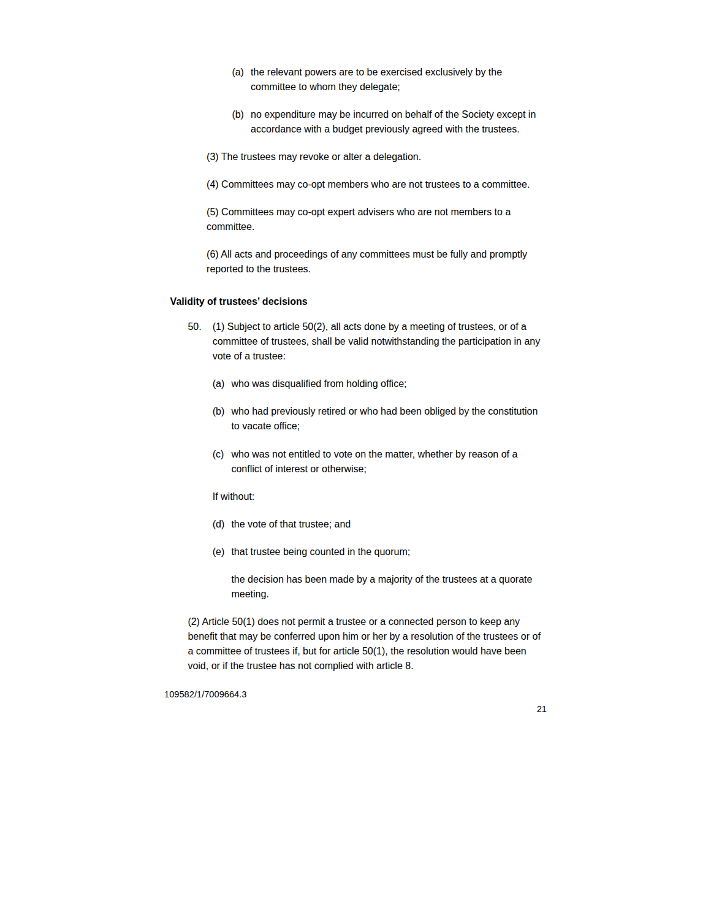(a) the relevant powers are to be exercised exclusively by the committee to whom they delegate;
(b) no expenditure may be incurred on behalf of the Society except in accordance with a budget previously agreed with the trustees.
(3) The trustees may revoke or alter a delegation.
(4) Committees may co-opt members who are not trustees to a committee.
(5) Committees may co-opt expert advisers who are not members to a committee.
(6) All acts and proceedings of any committees must be fully and promptly reported to the trustees.
Validity of trustees’ decisions
50. (1) Subject to article 50(2), all acts done by a meeting of trustees, or of a committee of trustees, shall be valid notwithstanding the participation in any vote of a trustee:
(a) who was disqualified from holding office;
(b) who had previously retired or who had been obliged by the constitution to vacate office;
(c) who was not entitled to vote on the matter, whether by reason of a conflict of interest or otherwise;
If without:
(d) the vote of that trustee; and
(e) that trustee being counted in the quorum;
the decision has been made by a majority of the trustees at a quorate meeting.
(2) Article 50(1) does not permit a trustee or a connected person to keep any benefit that may be conferred upon him or her by a resolution of the trustees or of a committee of trustees if, but for article 50(1), the resolution would have been void, or if the trustee has not complied with article 8.
109582/1/7009664.3
21